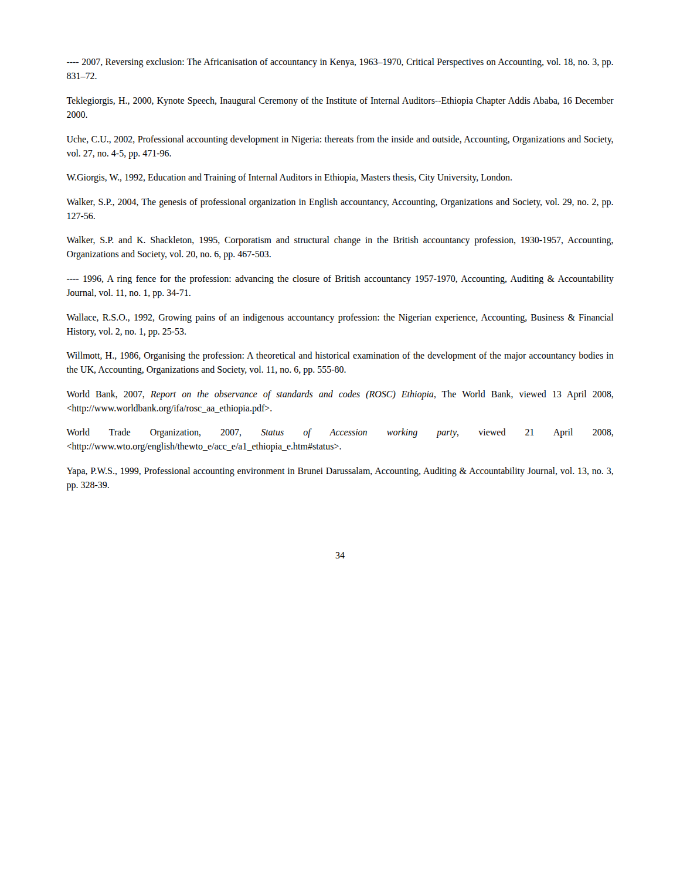---- 2007, Reversing exclusion: The Africanisation of accountancy in Kenya, 1963–1970, Critical Perspectives on Accounting, vol. 18, no. 3, pp. 831–72.
Teklegiorgis, H., 2000, Kynote Speech, Inaugural Ceremony of the Institute of Internal Auditors--Ethiopia Chapter Addis Ababa, 16 December 2000.
Uche, C.U., 2002, Professional accounting development in Nigeria: thereats from the inside and outside, Accounting, Organizations and Society, vol. 27, no. 4-5, pp. 471-96.
W.Giorgis, W., 1992, Education and Training of Internal Auditors in Ethiopia, Masters thesis, City University, London.
Walker, S.P., 2004, The genesis of professional organization in English accountancy, Accounting, Organizations and Society, vol. 29, no. 2, pp. 127-56.
Walker, S.P. and K. Shackleton, 1995, Corporatism and structural change in the British accountancy profession, 1930-1957, Accounting, Organizations and Society, vol. 20, no. 6, pp. 467-503.
---- 1996, A ring fence for the profession: advancing the closure of British accountancy 1957-1970, Accounting, Auditing & Accountability Journal, vol. 11, no. 1, pp. 34-71.
Wallace, R.S.O., 1992, Growing pains of an indigenous accountancy profession: the Nigerian experience, Accounting, Business & Financial History, vol. 2, no. 1, pp. 25-53.
Willmott, H., 1986, Organising the profession: A theoretical and historical examination of the development of the major accountancy bodies in the UK, Accounting, Organizations and Society, vol. 11, no. 6, pp. 555-80.
World Bank, 2007, Report on the observance of standards and codes (ROSC) Ethiopia, The World Bank, viewed 13 April 2008, <http://www.worldbank.org/ifa/rosc_aa_ethiopia.pdf>.
World Trade Organization, 2007, Status of Accession working party, viewed 21 April 2008, <http://www.wto.org/english/thewto_e/acc_e/a1_ethiopia_e.htm#status>.
Yapa, P.W.S., 1999, Professional accounting environment in Brunei Darussalam, Accounting, Auditing & Accountability Journal, vol. 13, no. 3, pp. 328-39.
34